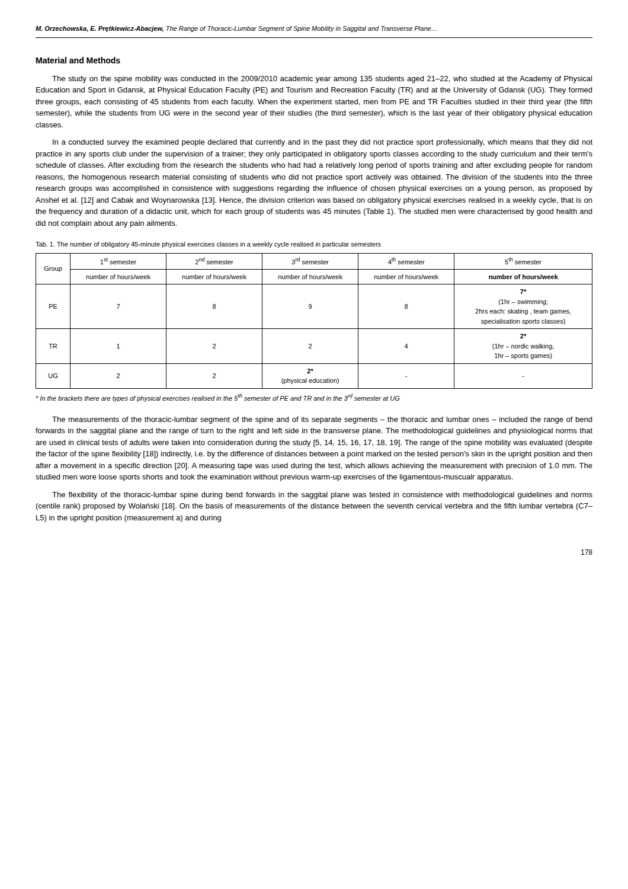M. Orzechowska, E. Prętkiewicz-Abacjew, The Range of Thoracic-Lumbar Segment of Spine Mobility in Saggital and Transverse Plane…
Material and Methods
The study on the spine mobility was conducted in the 2009/2010 academic year among 135 students aged 21–22, who studied at the Academy of Physical Education and Sport in Gdansk, at Physical Education Faculty (PE) and Tourism and Recreation Faculty (TR) and at the University of Gdansk (UG). They formed three groups, each consisting of 45 students from each faculty. When the experiment started, men from PE and TR Faculties studied in their third year (the fifth semester), while the students from UG were in the second year of their studies (the third semester), which is the last year of their obligatory physical education classes.
In a conducted survey the examined people declared that currently and in the past they did not practice sport professionally, which means that they did not practice in any sports club under the supervision of a trainer; they only participated in obligatory sports classes according to the study curriculum and their term's schedule of classes. After excluding from the research the students who had had a relatively long period of sports training and after excluding people for random reasons, the homogenous research material consisting of students who did not practice sport actively was obtained. The division of the students into the three research groups was accomplished in consistence with suggestions regarding the influence of chosen physical exercises on a young person, as proposed by Anshel et al. [12] and Cabak and Woynarowska [13]. Hence, the division criterion was based on obligatory physical exercises realised in a weekly cycle, that is on the frequency and duration of a didactic unit, which for each group of students was 45 minutes (Table 1). The studied men were characterised by good health and did not complain about any pain ailments.
Tab. 1. The number of obligatory 45-minute physical exercises classes in a weekly cycle realised in particular semesters
| Group | 1 st semester | 2 nd semester | 3 rd semester | 4 th semester | 5 th semester |
| number of hours/week | number of hours/week | number of hours/week | number of hours/week | number of hours/week |
| PE | 7 | 8 | 9 | 8 | 7* (1hr – swimming; 2hrs each: skating , team games, specialisation sports classes) |
| TR | 1 | 2 | 2 | 4 | 2* (1hr – nordic walking, 1hr – sports games) |
| UG | 2 | 2 | 2* (physical education) | - | - |
* In the brackets there are types of physical exercises realised in the 5th semester of PE and TR and in the 3rd semester at UG
The measurements of the thoracic-lumbar segment of the spine and of its separate segments – the thoracic and lumbar ones – included the range of bend forwards in the saggital plane and the range of turn to the right and left side in the transverse plane. The methodological guidelines and physiological norms that are used in clinical tests of adults were taken into consideration during the study [5, 14, 15, 16, 17, 18, 19]. The range of the spine mobility was evaluated (despite the factor of the spine flexibility [18]) indirectly, i.e. by the difference of distances between a point marked on the tested person's skin in the upright position and then after a movement in a specific direction [20]. A measuring tape was used during the test, which allows achieving the measurement with precision of 1.0 mm. The studied men wore loose sports shorts and took the examination without previous warm-up exercises of the ligamentous-muscualr apparatus.
The flexibility of the thoracic-lumbar spine during bend forwards in the saggital plane was tested in consistence with methodological guidelines and norms (centile rank) proposed by Wolański [18]. On the basis of measurements of the distance between the seventh cervical vertebra and the fifth lumbar vertebra (C7–L5) in the upright position (measurement a) and during
178